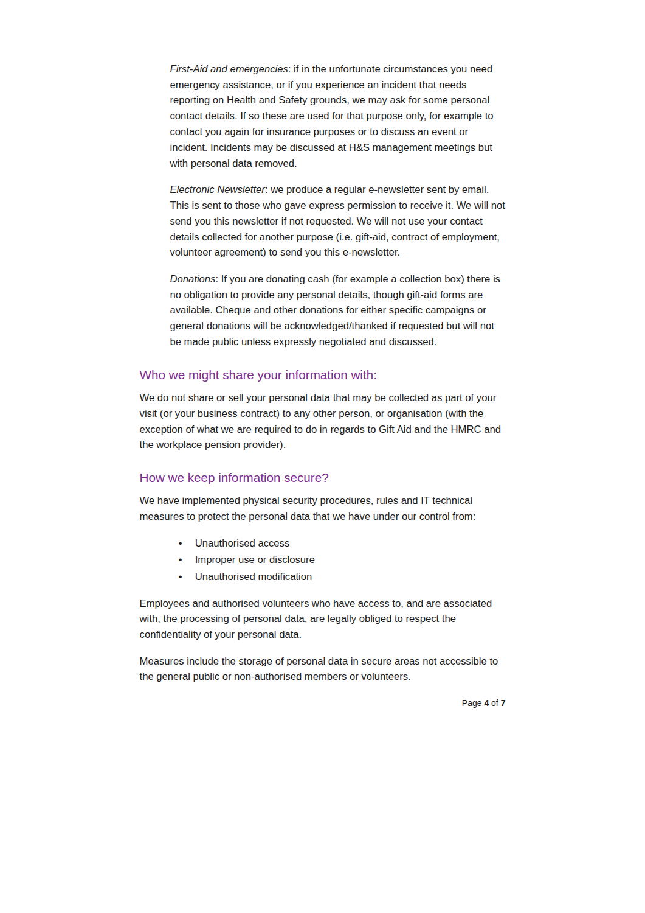First-Aid and emergencies: if in the unfortunate circumstances you need emergency assistance, or if you experience an incident that needs reporting on Health and Safety grounds, we may ask for some personal contact details. If so these are used for that purpose only, for example to contact you again for insurance purposes or to discuss an event or incident. Incidents may be discussed at H&S management meetings but with personal data removed.
Electronic Newsletter: we produce a regular e-newsletter sent by email. This is sent to those who gave express permission to receive it. We will not send you this newsletter if not requested. We will not use your contact details collected for another purpose (i.e. gift-aid, contract of employment, volunteer agreement) to send you this e-newsletter.
Donations: If you are donating cash (for example a collection box) there is no obligation to provide any personal details, though gift-aid forms are available. Cheque and other donations for either specific campaigns or general donations will be acknowledged/thanked if requested but will not be made public unless expressly negotiated and discussed.
Who we might share your information with:
We do not share or sell your personal data that may be collected as part of your visit (or your business contract) to any other person, or organisation (with the exception of what we are required to do in regards to Gift Aid and the HMRC and the workplace pension provider).
How we keep information secure?
We have implemented physical security procedures, rules and IT technical measures to protect the personal data that we have under our control from:
Unauthorised access
Improper use or disclosure
Unauthorised modification
Employees and authorised volunteers who have access to, and are associated with, the processing of personal data, are legally obliged to respect the confidentiality of your personal data.
Measures include the storage of personal data in secure areas not accessible to the general public or non-authorised members or volunteers.
Page 4 of 7